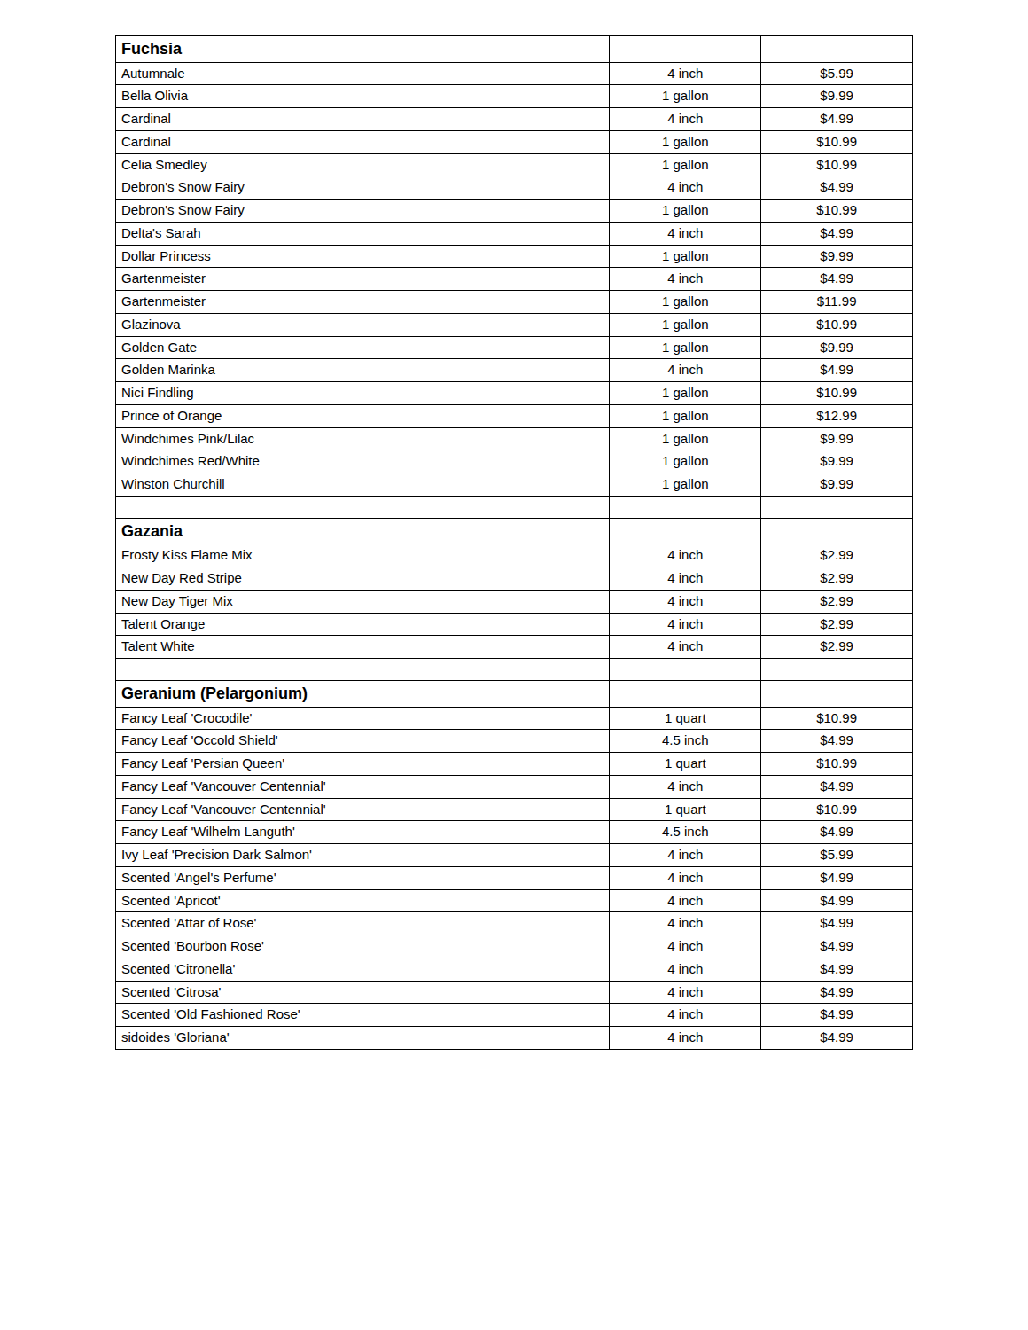| Fuchsia | | |
| Autumnale | 4 inch | $5.99 |
| Bella Olivia | 1 gallon | $9.99 |
| Cardinal | 4 inch | $4.99 |
| Cardinal | 1 gallon | $10.99 |
| Celia Smedley | 1 gallon | $10.99 |
| Debron's Snow Fairy | 4 inch | $4.99 |
| Debron's Snow Fairy | 1 gallon | $10.99 |
| Delta's Sarah | 4 inch | $4.99 |
| Dollar Princess | 1 gallon | $9.99 |
| Gartenmeister | 4 inch | $4.99 |
| Gartenmeister | 1 gallon | $11.99 |
| Glazinova | 1 gallon | $10.99 |
| Golden Gate | 1 gallon | $9.99 |
| Golden Marinka | 4 inch | $4.99 |
| Nici Findling | 1 gallon | $10.99 |
| Prince of Orange | 1 gallon | $12.99 |
| Windchimes Pink/Lilac | 1 gallon | $9.99 |
| Windchimes Red/White | 1 gallon | $9.99 |
| Winston Churchill | 1 gallon | $9.99 |
| Gazania | | |
| Frosty Kiss Flame Mix | 4 inch | $2.99 |
| New Day Red Stripe | 4 inch | $2.99 |
| New Day Tiger Mix | 4 inch | $2.99 |
| Talent Orange | 4 inch | $2.99 |
| Talent White | 4 inch | $2.99 |
| Geranium (Pelargonium) | | |
| Fancy Leaf 'Crocodile' | 1 quart | $10.99 |
| Fancy Leaf 'Occold Shield' | 4.5 inch | $4.99 |
| Fancy Leaf 'Persian Queen' | 1 quart | $10.99 |
| Fancy Leaf 'Vancouver Centennial' | 4 inch | $4.99 |
| Fancy Leaf 'Vancouver Centennial' | 1 quart | $10.99 |
| Fancy Leaf 'Wilhelm Languth' | 4.5 inch | $4.99 |
| Ivy Leaf 'Precision Dark Salmon' | 4 inch | $5.99 |
| Scented 'Angel's Perfume' | 4 inch | $4.99 |
| Scented 'Apricot' | 4 inch | $4.99 |
| Scented 'Attar of Rose' | 4 inch | $4.99 |
| Scented 'Bourbon Rose' | 4 inch | $4.99 |
| Scented 'Citronella' | 4 inch | $4.99 |
| Scented 'Citrosa' | 4 inch | $4.99 |
| Scented 'Old Fashioned Rose' | 4 inch | $4.99 |
| sidoides 'Gloriana' | 4 inch | $4.99 |